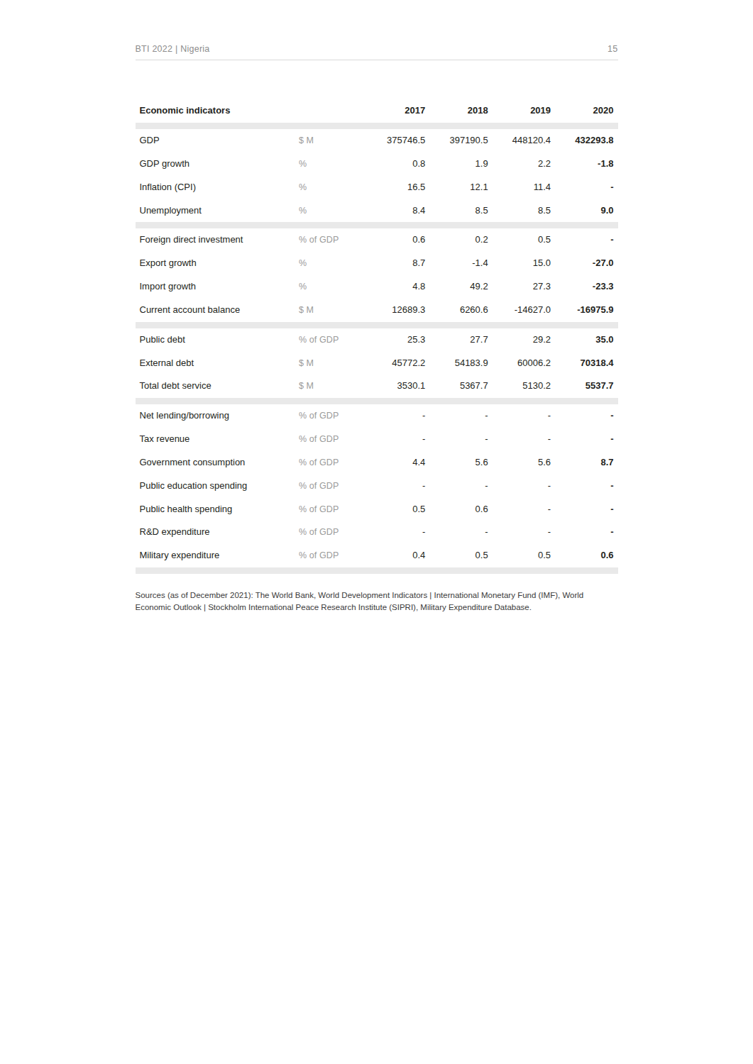BTI 2022 | Nigeria 15
| Economic indicators | | 2017 | 2018 | 2019 | 2020 |
| --- | --- | --- | --- | --- | --- |
| GDP | $ M | 375746.5 | 397190.5 | 448120.4 | 432293.8 |
| GDP growth | % | 0.8 | 1.9 | 2.2 | -1.8 |
| Inflation (CPI) | % | 16.5 | 12.1 | 11.4 | - |
| Unemployment | % | 8.4 | 8.5 | 8.5 | 9.0 |
| Foreign direct investment | % of GDP | 0.6 | 0.2 | 0.5 | - |
| Export growth | % | 8.7 | -1.4 | 15.0 | -27.0 |
| Import growth | % | 4.8 | 49.2 | 27.3 | -23.3 |
| Current account balance | $ M | 12689.3 | 6260.6 | -14627.0 | -16975.9 |
| Public debt | % of GDP | 25.3 | 27.7 | 29.2 | 35.0 |
| External debt | $ M | 45772.2 | 54183.9 | 60006.2 | 70318.4 |
| Total debt service | $ M | 3530.1 | 5367.7 | 5130.2 | 5537.7 |
| Net lending/borrowing | % of GDP | - | - | - | - |
| Tax revenue | % of GDP | - | - | - | - |
| Government consumption | % of GDP | 4.4 | 5.6 | 5.6 | 8.7 |
| Public education spending | % of GDP | - | - | - | - |
| Public health spending | % of GDP | 0.5 | 0.6 | - | - |
| R&D expenditure | % of GDP | - | - | - | - |
| Military expenditure | % of GDP | 0.4 | 0.5 | 0.5 | 0.6 |
Sources (as of December 2021): The World Bank, World Development Indicators | International Monetary Fund (IMF), World Economic Outlook | Stockholm International Peace Research Institute (SIPRI), Military Expenditure Database.